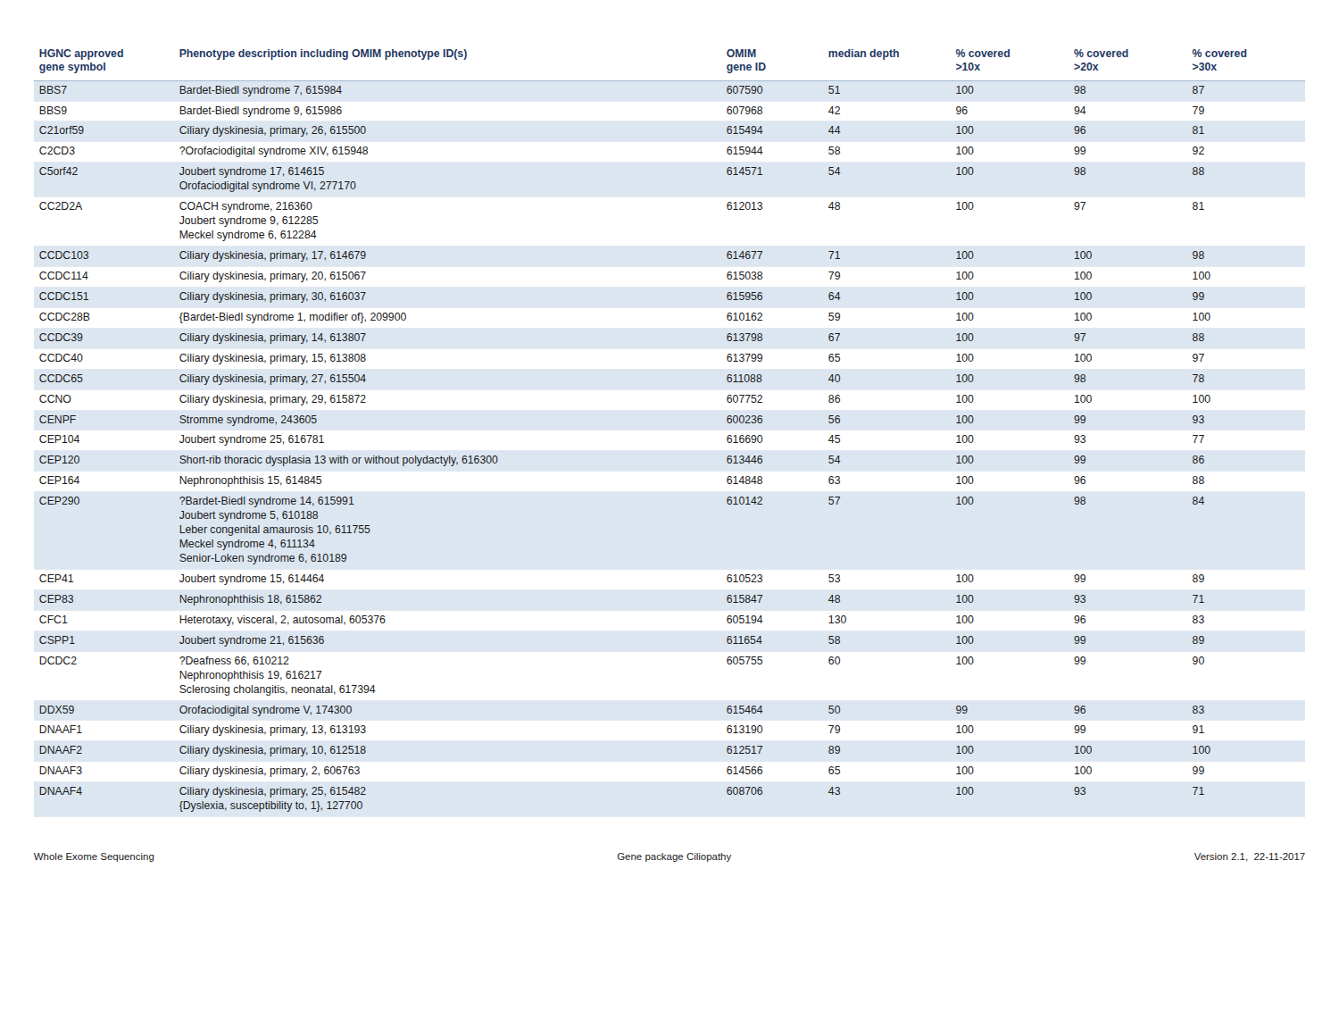| HGNC approved gene symbol | Phenotype description including OMIM phenotype ID(s) | OMIM gene ID | median depth | % covered >10x | % covered >20x | % covered >30x |
| --- | --- | --- | --- | --- | --- | --- |
| BBS7 | Bardet-Biedl syndrome 7, 615984 | 607590 | 51 | 100 | 98 | 87 |
| BBS9 | Bardet-Biedl syndrome 9, 615986 | 607968 | 42 | 96 | 94 | 79 |
| C21orf59 | Ciliary dyskinesia, primary, 26, 615500 | 615494 | 44 | 100 | 96 | 81 |
| C2CD3 | ?Orofaciodigital syndrome XIV, 615948 | 615944 | 58 | 100 | 99 | 92 |
| C5orf42 | Joubert syndrome 17, 614615 Orofaciodigital syndrome VI, 277170 | 614571 | 54 | 100 | 98 | 88 |
| CC2D2A | COACH syndrome, 216360 Joubert syndrome 9, 612285 Meckel syndrome 6, 612284 | 612013 | 48 | 100 | 97 | 81 |
| CCDC103 | Ciliary dyskinesia, primary, 17, 614679 | 614677 | 71 | 100 | 100 | 98 |
| CCDC114 | Ciliary dyskinesia, primary, 20, 615067 | 615038 | 79 | 100 | 100 | 100 |
| CCDC151 | Ciliary dyskinesia, primary, 30, 616037 | 615956 | 64 | 100 | 100 | 99 |
| CCDC28B | {Bardet-Biedl syndrome 1, modifier of}, 209900 | 610162 | 59 | 100 | 100 | 100 |
| CCDC39 | Ciliary dyskinesia, primary, 14, 613807 | 613798 | 67 | 100 | 97 | 88 |
| CCDC40 | Ciliary dyskinesia, primary, 15, 613808 | 613799 | 65 | 100 | 100 | 97 |
| CCDC65 | Ciliary dyskinesia, primary, 27, 615504 | 611088 | 40 | 100 | 98 | 78 |
| CCNO | Ciliary dyskinesia, primary, 29, 615872 | 607752 | 86 | 100 | 100 | 100 |
| CENPF | Stromme syndrome, 243605 | 600236 | 56 | 100 | 99 | 93 |
| CEP104 | Joubert syndrome 25, 616781 | 616690 | 45 | 100 | 93 | 77 |
| CEP120 | Short-rib thoracic dysplasia 13 with or without polydactyly, 616300 | 613446 | 54 | 100 | 99 | 86 |
| CEP164 | Nephronophthisis 15, 614845 | 614848 | 63 | 100 | 96 | 88 |
| CEP290 | ?Bardet-Biedl syndrome 14, 615991 Joubert syndrome 5, 610188 Leber congenital amaurosis 10, 611755 Meckel syndrome 4, 611134 Senior-Loken syndrome 6, 610189 | 610142 | 57 | 100 | 98 | 84 |
| CEP41 | Joubert syndrome 15, 614464 | 610523 | 53 | 100 | 99 | 89 |
| CEP83 | Nephronophthisis 18, 615862 | 615847 | 48 | 100 | 93 | 71 |
| CFC1 | Heterotaxy, visceral, 2, autosomal, 605376 | 605194 | 130 | 100 | 96 | 83 |
| CSPP1 | Joubert syndrome 21, 615636 | 611654 | 58 | 100 | 99 | 89 |
| DCDC2 | ?Deafness 66, 610212 Nephronophthisis 19, 616217 Sclerosing cholangitis, neonatal, 617394 | 605755 | 60 | 100 | 99 | 90 |
| DDX59 | Orofaciodigital syndrome V, 174300 | 615464 | 50 | 99 | 96 | 83 |
| DNAAF1 | Ciliary dyskinesia, primary, 13, 613193 | 613190 | 79 | 100 | 99 | 91 |
| DNAAF2 | Ciliary dyskinesia, primary, 10, 612518 | 612517 | 89 | 100 | 100 | 100 |
| DNAAF3 | Ciliary dyskinesia, primary, 2, 606763 | 614566 | 65 | 100 | 100 | 99 |
| DNAAF4 | Ciliary dyskinesia, primary, 25, 615482 {Dyslexia, susceptibility to, 1}, 127700 | 608706 | 43 | 100 | 93 | 71 |
Whole Exome Sequencing
Gene package Ciliopathy
Version 2.1, 22-11-2017